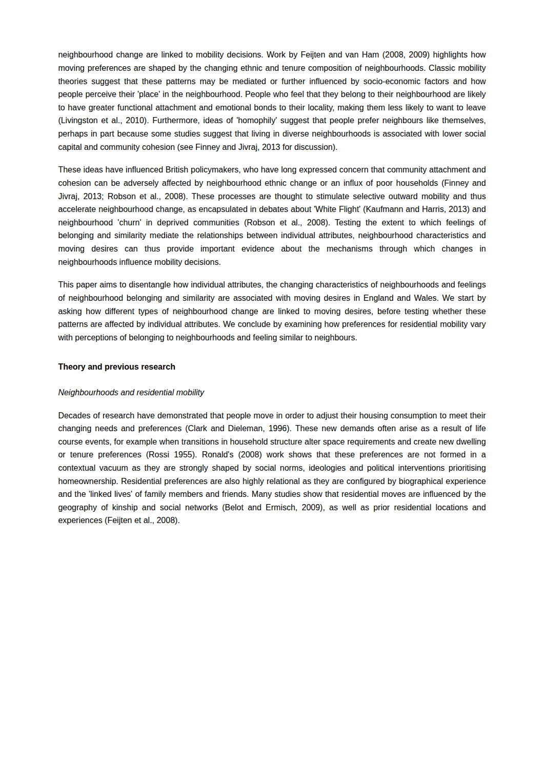neighbourhood change are linked to mobility decisions. Work by Feijten and van Ham (2008, 2009) highlights how moving preferences are shaped by the changing ethnic and tenure composition of neighbourhoods. Classic mobility theories suggest that these patterns may be mediated or further influenced by socio-economic factors and how people perceive their 'place' in the neighbourhood. People who feel that they belong to their neighbourhood are likely to have greater functional attachment and emotional bonds to their locality, making them less likely to want to leave (Livingston et al., 2010). Furthermore, ideas of 'homophily' suggest that people prefer neighbours like themselves, perhaps in part because some studies suggest that living in diverse neighbourhoods is associated with lower social capital and community cohesion (see Finney and Jivraj, 2013 for discussion).
These ideas have influenced British policymakers, who have long expressed concern that community attachment and cohesion can be adversely affected by neighbourhood ethnic change or an influx of poor households (Finney and Jivraj, 2013; Robson et al., 2008). These processes are thought to stimulate selective outward mobility and thus accelerate neighbourhood change, as encapsulated in debates about 'White Flight' (Kaufmann and Harris, 2013) and neighbourhood 'churn' in deprived communities (Robson et al., 2008). Testing the extent to which feelings of belonging and similarity mediate the relationships between individual attributes, neighbourhood characteristics and moving desires can thus provide important evidence about the mechanisms through which changes in neighbourhoods influence mobility decisions.
This paper aims to disentangle how individual attributes, the changing characteristics of neighbourhoods and feelings of neighbourhood belonging and similarity are associated with moving desires in England and Wales. We start by asking how different types of neighbourhood change are linked to moving desires, before testing whether these patterns are affected by individual attributes. We conclude by examining how preferences for residential mobility vary with perceptions of belonging to neighbourhoods and feeling similar to neighbours.
Theory and previous research
Neighbourhoods and residential mobility
Decades of research have demonstrated that people move in order to adjust their housing consumption to meet their changing needs and preferences (Clark and Dieleman, 1996). These new demands often arise as a result of life course events, for example when transitions in household structure alter space requirements and create new dwelling or tenure preferences (Rossi 1955). Ronald's (2008) work shows that these preferences are not formed in a contextual vacuum as they are strongly shaped by social norms, ideologies and political interventions prioritising homeownership. Residential preferences are also highly relational as they are configured by biographical experience and the 'linked lives' of family members and friends. Many studies show that residential moves are influenced by the geography of kinship and social networks (Belot and Ermisch, 2009), as well as prior residential locations and experiences (Feijten et al., 2008).